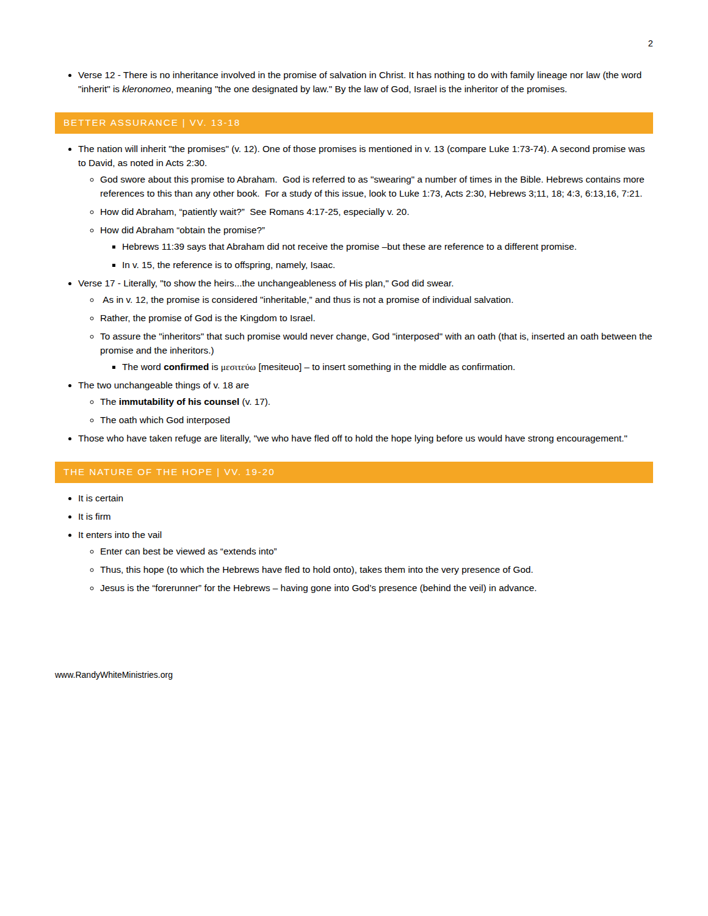2
Verse 12 - There is no inheritance involved in the promise of salvation in Christ. It has nothing to do with family lineage nor law (the word "inherit" is kleronomeo, meaning "the one designated by law." By the law of God, Israel is the inheritor of the promises.
BETTER ASSURANCE | VV. 13-18
The nation will inherit "the promises" (v. 12). One of those promises is mentioned in v. 13 (compare Luke 1:73-74). A second promise was to David, as noted in Acts 2:30.
God swore about this promise to Abraham. God is referred to as "swearing" a number of times in the Bible. Hebrews contains more references to this than any other book. For a study of this issue, look to Luke 1:73, Acts 2:30, Hebrews 3;11, 18; 4:3, 6:13,16, 7:21.
How did Abraham, “patiently wait?” See Romans 4:17-25, especially v. 20.
How did Abraham “obtain the promise?”
Hebrews 11:39 says that Abraham did not receive the promise –but these are reference to a different promise.
In v. 15, the reference is to offspring, namely, Isaac.
Verse 17 - Literally, "to show the heirs...the unchangeableness of His plan," God did swear.
As in v. 12, the promise is considered "inheritable,” and thus is not a promise of individual salvation.
Rather, the promise of God is the Kingdom to Israel.
To assure the "inheritors" that such promise would never change, God "interposed" with an oath (that is, inserted an oath between the promise and the inheritors.)
The word confirmed is μεσιτεύω [mesiteuo] – to insert something in the middle as confirmation.
The two unchangeable things of v. 18 are
The immutability of his counsel (v. 17).
The oath which God interposed
Those who have taken refuge are literally, "we who have fled off to hold the hope lying before us would have strong encouragement."
THE NATURE OF THE HOPE | VV. 19-20
It is certain
It is firm
It enters into the vail
Enter can best be viewed as “extends into”
Thus, this hope (to which the Hebrews have fled to hold onto), takes them into the very presence of God.
Jesus is the “forerunner” for the Hebrews – having gone into God’s presence (behind the veil) in advance.
www.RandyWhiteMinistries.org